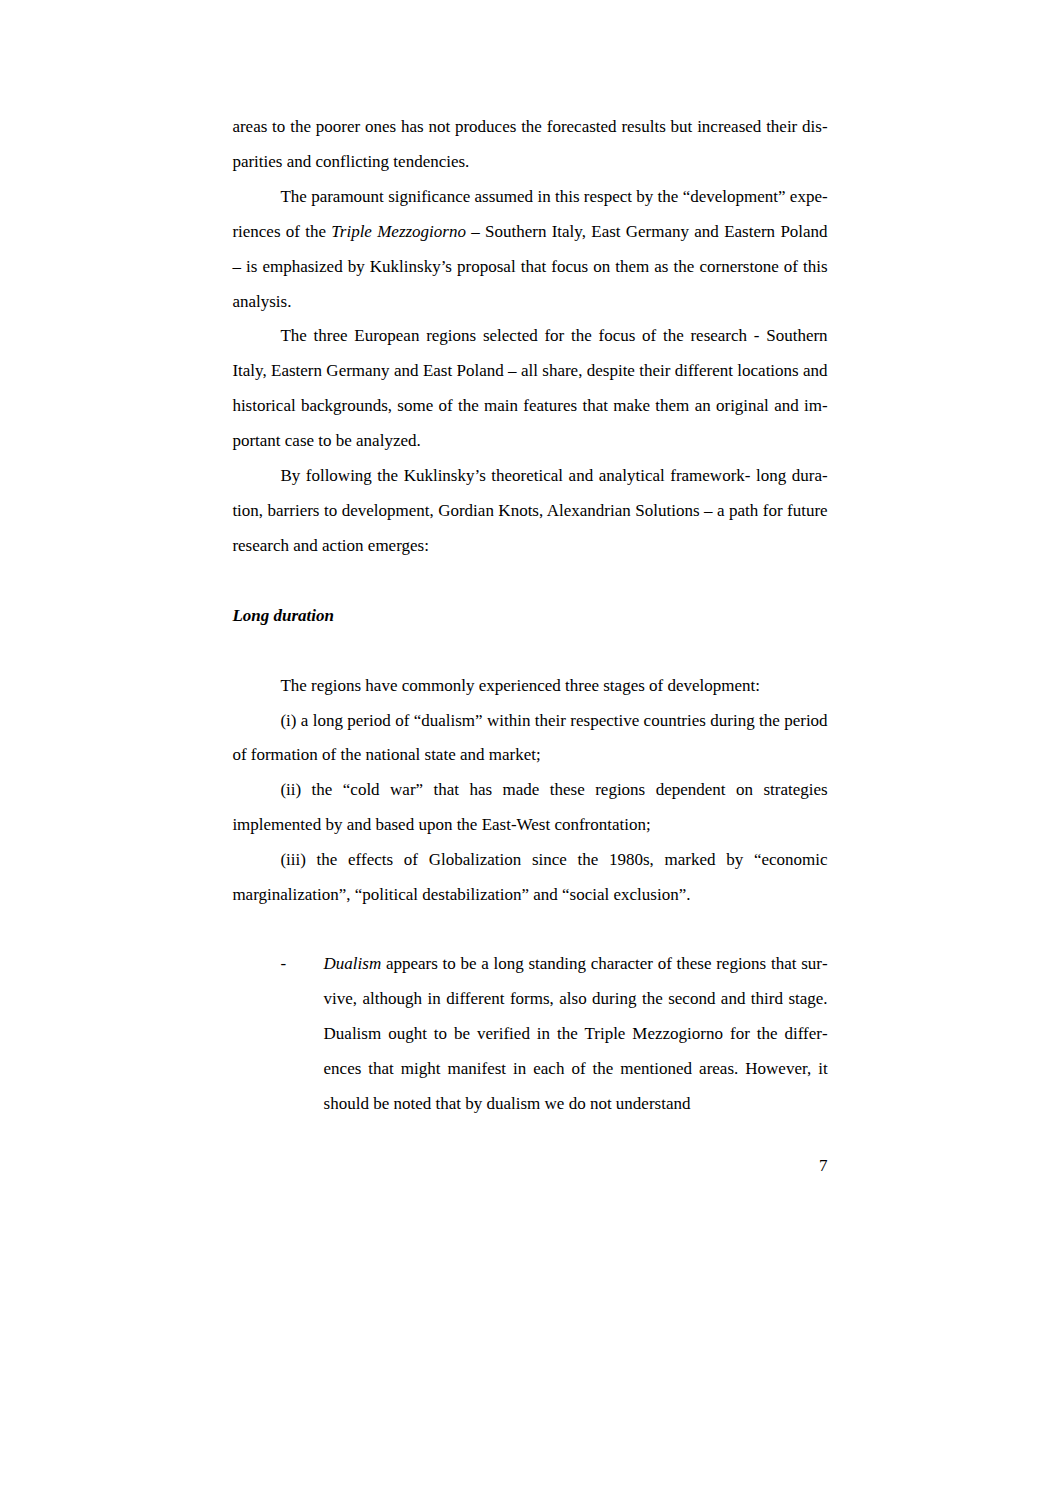areas to the poorer ones has not produces the forecasted results but increased their disparities and conflicting tendencies.
The paramount significance assumed in this respect by the “development” experiences of the Triple Mezzogiorno – Southern Italy, East Germany and Eastern Poland – is emphasized by Kuklinsky’s proposal that focus on them as the cornerstone of this analysis.
The three European regions selected for the focus of the research - Southern Italy, Eastern Germany and East Poland – all share, despite their different locations and historical backgrounds, some of the main features that make them an original and important case to be analyzed.
By following the Kuklinsky’s theoretical and analytical framework- long duration, barriers to development, Gordian Knots, Alexandrian Solutions – a path for future research and action emerges:
Long duration
The regions have commonly experienced three stages of development:
(i) a long period of “dualism” within their respective countries during the period of formation of the national state and market;
(ii) the “cold war” that has made these regions dependent on strategies implemented by and based upon the East-West confrontation;
(iii) the effects of Globalization since the 1980s, marked by “economic marginalization”, “political destabilization” and “social exclusion”.
-
Dualism appears to be a long standing character of these regions that survive, although in different forms, also during the second and third stage. Dualism ought to be verified in the Triple Mezzogiorno for the differences that might manifest in each of the mentioned areas. However, it should be noted that by dualism we do not understand
7